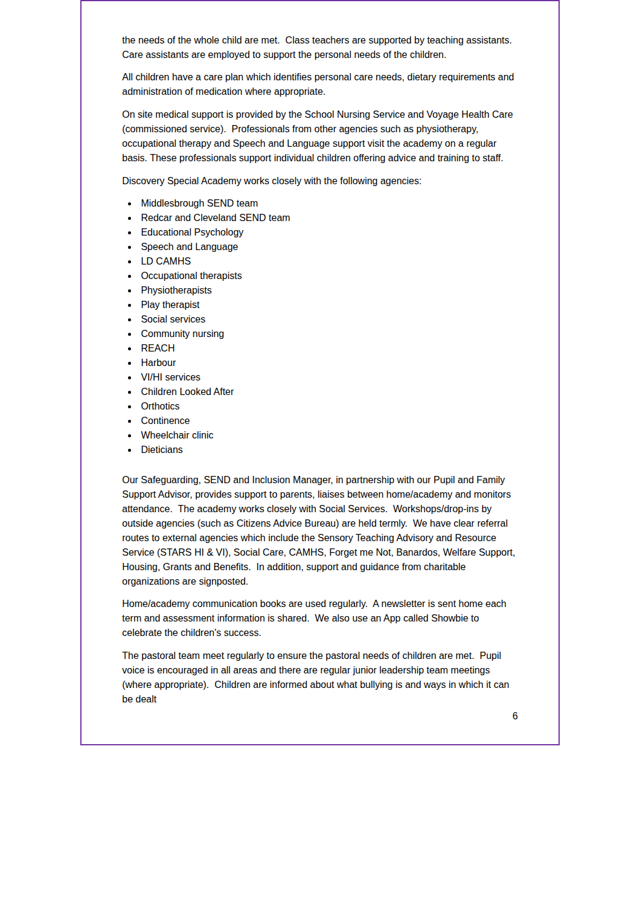the needs of the whole child are met. Class teachers are supported by teaching assistants. Care assistants are employed to support the personal needs of the children.
All children have a care plan which identifies personal care needs, dietary requirements and administration of medication where appropriate.
On site medical support is provided by the School Nursing Service and Voyage Health Care (commissioned service). Professionals from other agencies such as physiotherapy, occupational therapy and Speech and Language support visit the academy on a regular basis. These professionals support individual children offering advice and training to staff.
Discovery Special Academy works closely with the following agencies:
Middlesbrough SEND team
Redcar and Cleveland SEND team
Educational Psychology
Speech and Language
LD CAMHS
Occupational therapists
Physiotherapists
Play therapist
Social services
Community nursing
REACH
Harbour
VI/HI services
Children Looked After
Orthotics
Continence
Wheelchair clinic
Dieticians
Our Safeguarding, SEND and Inclusion Manager, in partnership with our Pupil and Family Support Advisor, provides support to parents, liaises between home/academy and monitors attendance. The academy works closely with Social Services. Workshops/drop-ins by outside agencies (such as Citizens Advice Bureau) are held termly. We have clear referral routes to external agencies which include the Sensory Teaching Advisory and Resource Service (STARS HI & VI), Social Care, CAMHS, Forget me Not, Banardos, Welfare Support, Housing, Grants and Benefits. In addition, support and guidance from charitable organizations are signposted.
Home/academy communication books are used regularly. A newsletter is sent home each term and assessment information is shared. We also use an App called Showbie to celebrate the children's success.
The pastoral team meet regularly to ensure the pastoral needs of children are met. Pupil voice is encouraged in all areas and there are regular junior leadership team meetings (where appropriate). Children are informed about what bullying is and ways in which it can be dealt
6